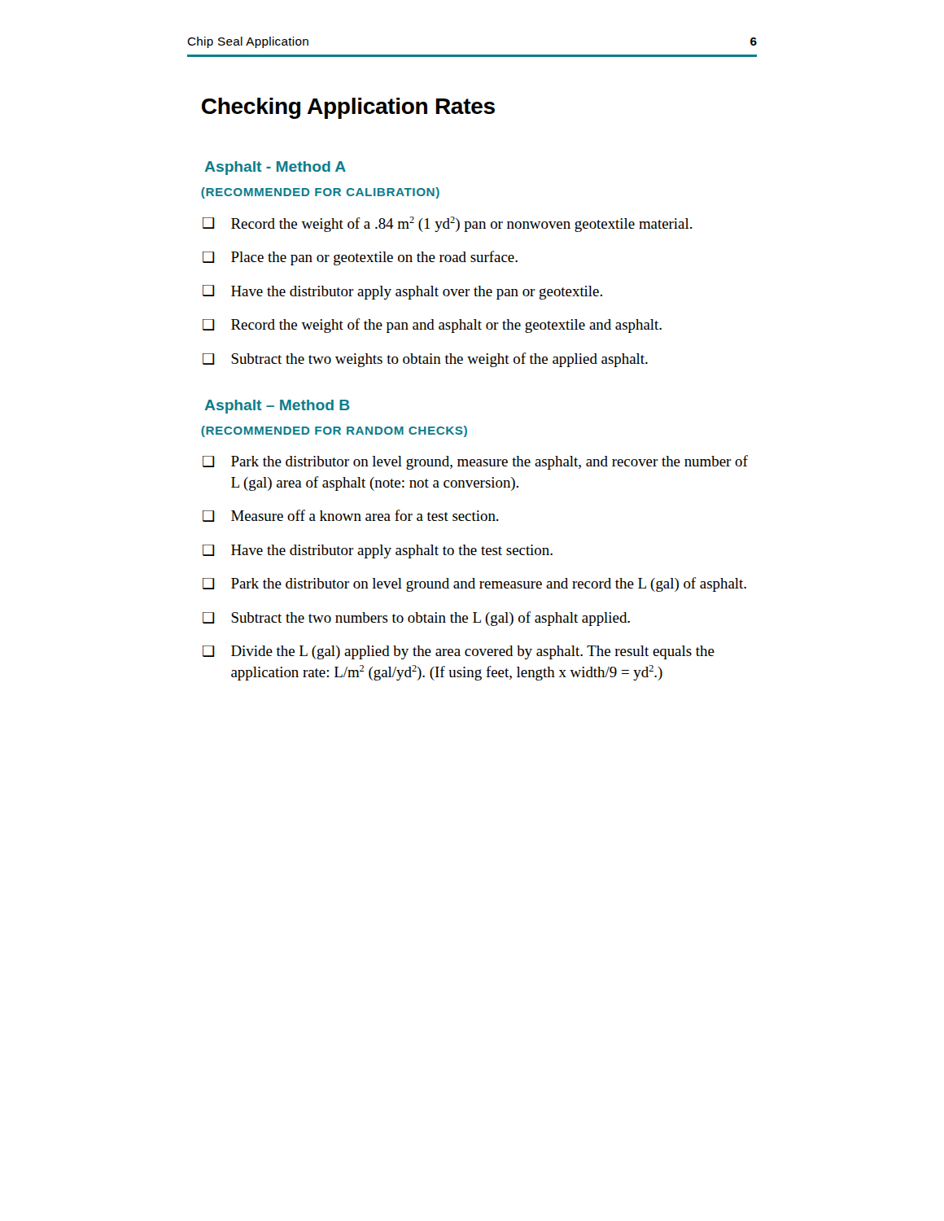Chip Seal Application 6
Checking Application Rates
Asphalt - Method A
(RECOMMENDED FOR CALIBRATION)
Record the weight of a .84 m2 (1 yd2) pan or nonwoven geotextile material.
Place the pan or geotextile on the road surface.
Have the distributor apply asphalt over the pan or geotextile.
Record the weight of the pan and asphalt or the geotextile and asphalt.
Subtract the two weights to obtain the weight of the applied asphalt.
Asphalt – Method B
(RECOMMENDED FOR RANDOM CHECKS)
Park the distributor on level ground, measure the asphalt, and recover the number of L (gal) area of asphalt (note: not a conversion).
Measure off a known area for a test section.
Have the distributor apply asphalt to the test section.
Park the distributor on level ground and remeasure and record the L (gal) of asphalt.
Subtract the two numbers to obtain the L (gal) of asphalt applied.
Divide the L (gal) applied by the area covered by asphalt. The result equals the application rate: L/m2 (gal/yd2). (If using feet, length x width/9 = yd2.)